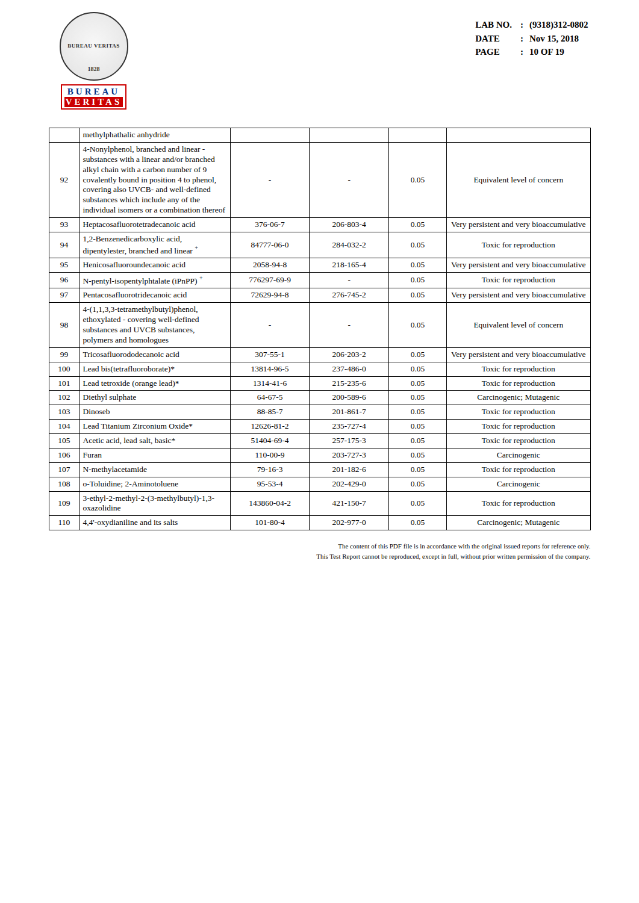BUREAU VERITAS
1828
BUREAU VERITAS
| LAB NO. | : | (9318)312-0802 |
| DATE | : | Nov 15, 2018 |
| PAGE | : | 10 OF 19 |
| | methylphathalic anhydride | | | | |
| 92 | 4-Nonylphenol, branched and linear - substances with a linear and/or branched alkyl chain with a carbon number of 9 covalently bound in position 4 to phenol, covering also UVCB- and well-defined substances which include any of the individual isomers or a combination thereof | - | - | 0.05 | Equivalent level of concern |
| 93 | Heptacosafluorotetradecanoic acid | 376-06-7 | 206-803-4 | 0.05 | Very persistent and very bioaccumulative |
| 94 | 1,2-Benzenedicarboxylic acid, dipentylester, branched and linear + | 84777-06-0 | 284-032-2 | 0.05 | Toxic for reproduction |
| 95 | Henicosafluoroundecanoic acid | 2058-94-8 | 218-165-4 | 0.05 | Very persistent and very bioaccumulative |
| 96 | N-pentyl-isopentylphtalate (iPnPP) + | 776297-69-9 | - | 0.05 | Toxic for reproduction |
| 97 | Pentacosafluorotridecanoic acid | 72629-94-8 | 276-745-2 | 0.05 | Very persistent and very bioaccumulative |
| 98 | 4-(1,1,3,3-tetramethylbutyl)phenol, ethoxylated - covering well-defined substances and UVCB substances, polymers and homologues | - | - | 0.05 | Equivalent level of concern |
| 99 | Tricosafluorododecanoic acid | 307-55-1 | 206-203-2 | 0.05 | Very persistent and very bioaccumulative |
| 100 | Lead bis(tetrafluoroborate)* | 13814-96-5 | 237-486-0 | 0.05 | Toxic for reproduction |
| 101 | Lead tetroxide (orange lead)* | 1314-41-6 | 215-235-6 | 0.05 | Toxic for reproduction |
| 102 | Diethyl sulphate | 64-67-5 | 200-589-6 | 0.05 | Carcinogenic; Mutagenic |
| 103 | Dinoseb | 88-85-7 | 201-861-7 | 0.05 | Toxic for reproduction |
| 104 | Lead Titanium Zirconium Oxide* | 12626-81-2 | 235-727-4 | 0.05 | Toxic for reproduction |
| 105 | Acetic acid, lead salt, basic* | 51404-69-4 | 257-175-3 | 0.05 | Toxic for reproduction |
| 106 | Furan | 110-00-9 | 203-727-3 | 0.05 | Carcinogenic |
| 107 | N-methylacetamide | 79-16-3 | 201-182-6 | 0.05 | Toxic for reproduction |
| 108 | o-Toluidine; 2-Aminotoluene | 95-53-4 | 202-429-0 | 0.05 | Carcinogenic |
| 109 | 3-ethyl-2-methyl-2-(3-methylbutyl)-1,3-oxazolidine | 143860-04-2 | 421-150-7 | 0.05 | Toxic for reproduction |
| 110 | 4,4'-oxydianiline and its salts | 101-80-4 | 202-977-0 | 0.05 | Carcinogenic; Mutagenic |
The content of this PDF file is in accordance with the original issued reports for reference only.
This Test Report cannot be reproduced, except in full, without prior written permission of the company.